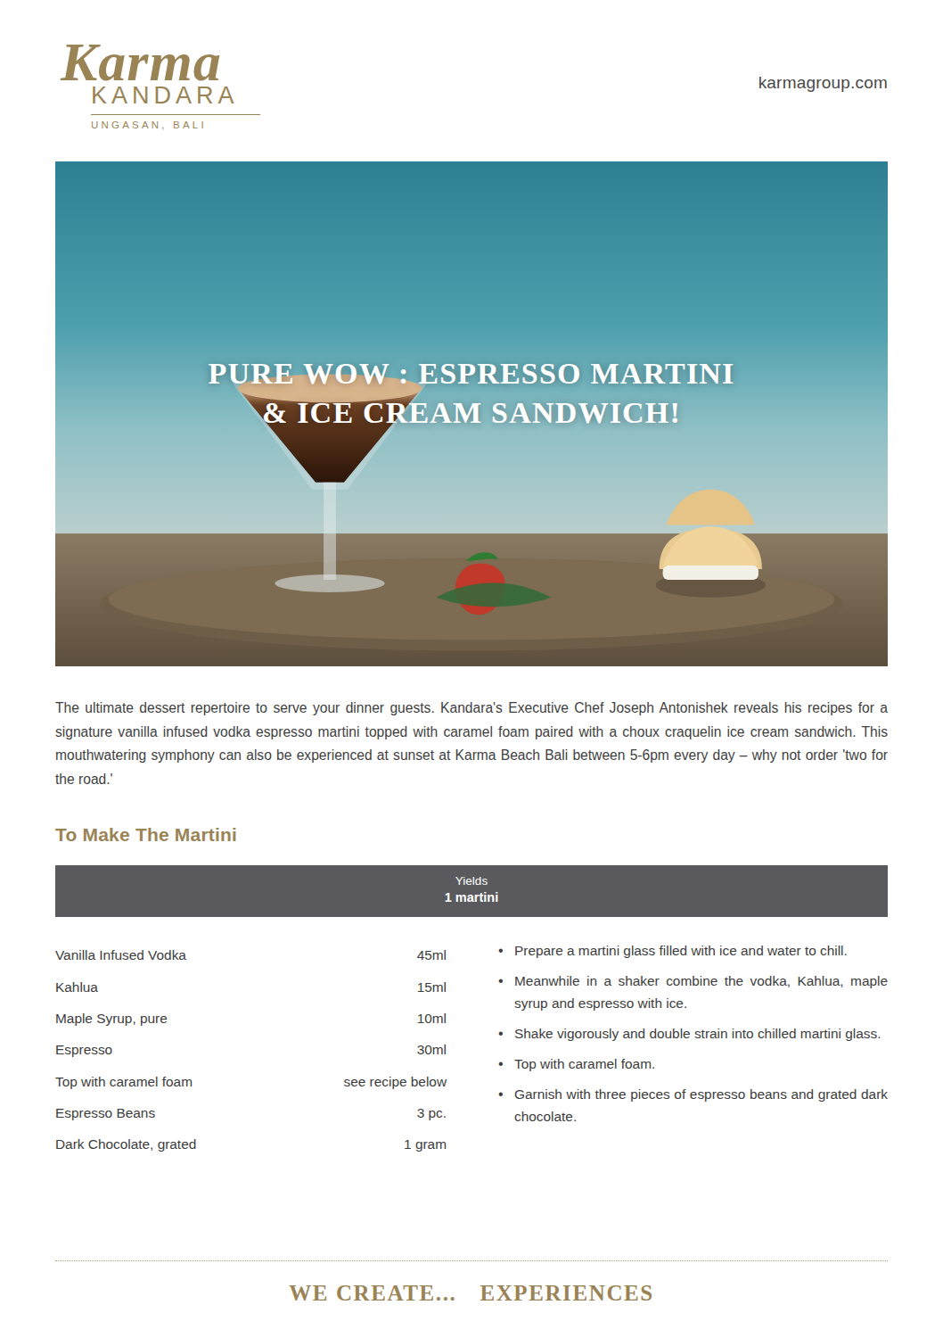Karma KANDARA
UNGASAN, BALI
karmagroup.com
PURE WOW : ESPRESSO MARTINI & ICE CREAM SANDWICH!
The ultimate dessert repertoire to serve your dinner guests. Kandara's Executive Chef Joseph Antonishek reveals his recipes for a signature vanilla infused vodka espresso martini topped with caramel foam paired with a choux craquelin ice cream sandwich. This mouthwatering symphony can also be experienced at sunset at Karma Beach Bali between 5-6pm every day – why not order 'two for the road.'
To Make The Martini
Yields 1 martini
| Vanilla Infused Vodka | 45ml |
| Kahlua | 15ml |
| Maple Syrup, pure | 10ml |
| Espresso | 30ml |
| Top with caramel foam | see recipe below |
| Espresso Beans | 3 pc. |
| Dark Chocolate, grated | 1 gram |
Prepare a martini glass filled with ice and water to chill.
Meanwhile in a shaker combine the vodka, Kahlua, maple syrup and espresso with ice.
Shake vigorously and double strain into chilled martini glass.
Top with caramel foam.
Garnish with three pieces of espresso beans and grated dark chocolate.
WE CREATE... EXPERIENCES